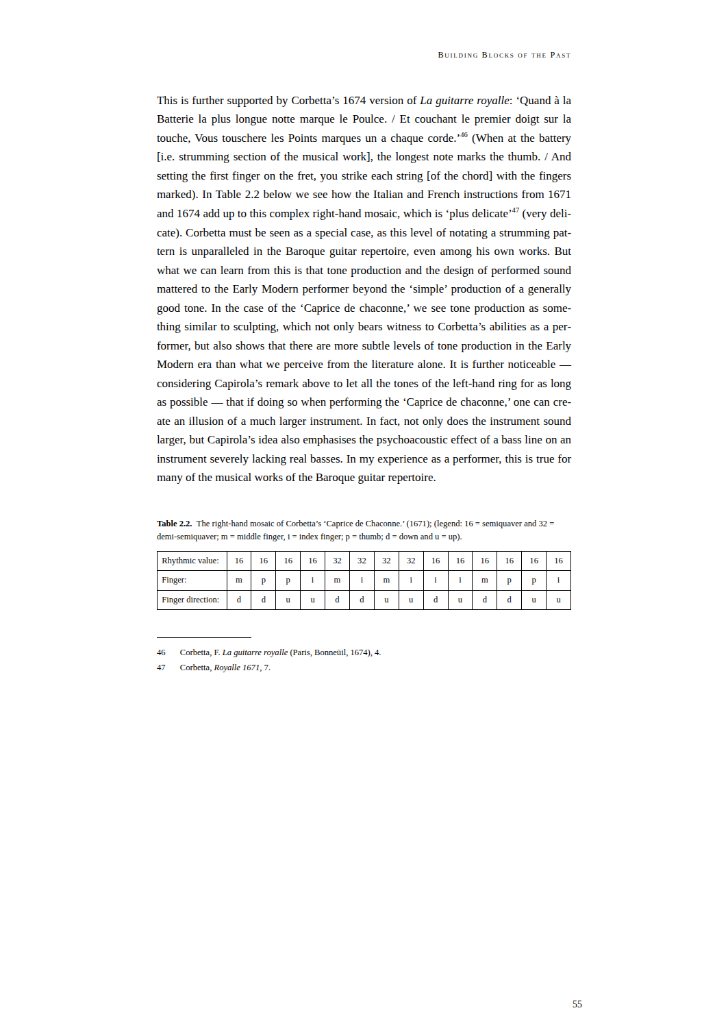Building Blocks of the Past
This is further supported by Corbetta’s 1674 version of La guitarre royalle: ‘Quand à la Batterie la plus longue notte marque le Poulce. / Et couchant le premier doigt sur la touche, Vous touschere les Points marques un a chaque corde.’46 (When at the battery [i.e. strumming section of the musical work], the longest note marks the thumb. / And setting the first finger on the fret, you strike each string [of the chord] with the fingers marked). In Table 2.2 below we see how the Italian and French instructions from 1671 and 1674 add up to this complex right-hand mosaic, which is ‘plus delicate’47 (very delicate). Corbetta must be seen as a special case, as this level of notating a strumming pattern is unparalleled in the Baroque guitar repertoire, even among his own works. But what we can learn from this is that tone production and the design of performed sound mattered to the Early Modern performer beyond the ‘simple’ production of a generally good tone. In the case of the ‘Caprice de chaconne,’ we see tone production as something similar to sculpting, which not only bears witness to Corbetta’s abilities as a performer, but also shows that there are more subtle levels of tone production in the Early Modern era than what we perceive from the literature alone. It is further noticeable — considering Capirola’s remark above to let all the tones of the left-hand ring for as long as possible — that if doing so when performing the ‘Caprice de chaconne,’ one can create an illusion of a much larger instrument. In fact, not only does the instrument sound larger, but Capirola’s idea also emphasises the psychoacoustic effect of a bass line on an instrument severely lacking real basses. In my experience as a performer, this is true for many of the musical works of the Baroque guitar repertoire.
Table 2.2. The right-hand mosaic of Corbetta’s ‘Caprice de Chaconne.’ (1671); (legend: 16 = semiquaver and 32 = demi-semiquaver; m = middle finger, i = index finger; p = thumb; d = down and u = up).
| Rhythmic value: | 16 | 16 | 16 | 16 | 32 | 32 | 32 | 32 | 16 | 16 | 16 | 16 | 16 | 16 |
| Finger: | m | p | p | i | m | i | m | i | i | i | m | p | p | i |
| Finger direction: | d | d | u | u | d | d | u | u | d | u | d | d | u | u |
46 Corbetta, F. La guitarre royalle (Paris, Bonneüil, 1674), 4.
47 Corbetta, Royalle 1671, 7.
55